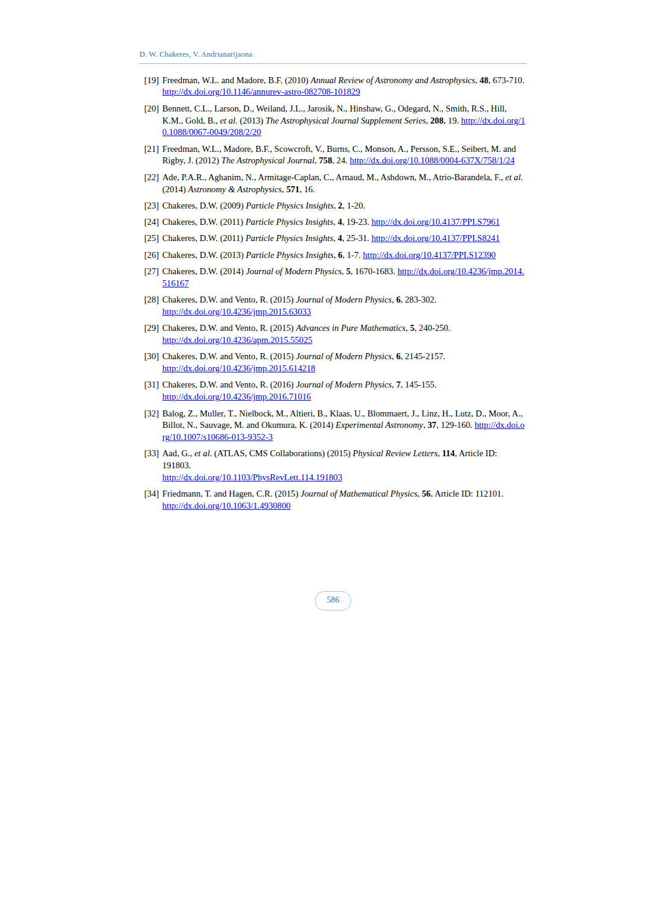D. W. Chakeres, V. Andrianarijaona
[19] Freedman, W.L. and Madore, B.F. (2010) Annual Review of Astronomy and Astrophysics, 48, 673-710.
http://dx.doi.org/10.1146/annurev-astro-082708-101829
[20] Bennett, C.L., Larson, D., Weiland, J.L., Jarosik, N., Hinshaw, G., Odegard, N., Smith, R.S., Hill, K.M., Gold, B., et al. (2013) The Astrophysical Journal Supplement Series, 208, 19. http://dx.doi.org/10.1088/0067-0049/208/2/20
[21] Freedman, W.L., Madore, B.F., Scowcroft, V., Burns, C., Monson, A., Persson, S.E., Seibert, M. and Rigby, J. (2012) The Astrophysical Journal, 758, 24. http://dx.doi.org/10.1088/0004-637X/758/1/24
[22] Ade, P.A.R., Aghanim, N., Armitage-Caplan, C., Arnaud, M., Ashdown, M., Atrio-Barandela, F., et al. (2014) Astronomy & Astrophysics, 571, 16.
[23] Chakeres, D.W. (2009) Particle Physics Insights, 2, 1-20.
[24] Chakeres, D.W. (2011) Particle Physics Insights, 4, 19-23. http://dx.doi.org/10.4137/PPI.S7961
[25] Chakeres, D.W. (2011) Particle Physics Insights, 4, 25-31. http://dx.doi.org/10.4137/PPI.S8241
[26] Chakeres, D.W. (2013) Particle Physics Insights, 6, 1-7. http://dx.doi.org/10.4137/PPI.S12390
[27] Chakeres, D.W. (2014) Journal of Modern Physics, 5, 1670-1683. http://dx.doi.org/10.4236/jmp.2014.516167
[28] Chakeres, D.W. and Vento, R. (2015) Journal of Modern Physics, 6, 283-302.
http://dx.doi.org/10.4236/jmp.2015.63033
[29] Chakeres, D.W. and Vento, R. (2015) Advances in Pure Mathematics, 5, 240-250.
http://dx.doi.org/10.4236/apm.2015.55025
[30] Chakeres, D.W. and Vento, R. (2015) Journal of Modern Physics, 6, 2145-2157.
http://dx.doi.org/10.4236/jmp.2015.614218
[31] Chakeres, D.W. and Vento, R. (2016) Journal of Modern Physics, 7, 145-155.
http://dx.doi.org/10.4236/jmp.2016.71016
[32] Balog, Z., Muller, T., Nielbock, M., Altieri, B., Klaas, U., Blommaert, J., Linz, H., Lutz, D., Moor, A., Billot, N., Sauvage, M. and Okumura, K. (2014) Experimental Astronomy, 37, 129-160. http://dx.doi.org/10.1007/s10686-013-9352-3
[33] Aad, G., et al. (ATLAS, CMS Collaborations) (2015) Physical Review Letters, 114, Article ID: 191803.
http://dx.doi.org/10.1103/PhysRevLett.114.191803
[34] Friedmann, T. and Hagen, C.R. (2015) Journal of Mathematical Physics, 56, Article ID: 112101.
http://dx.doi.org/10.1063/1.4930800
586